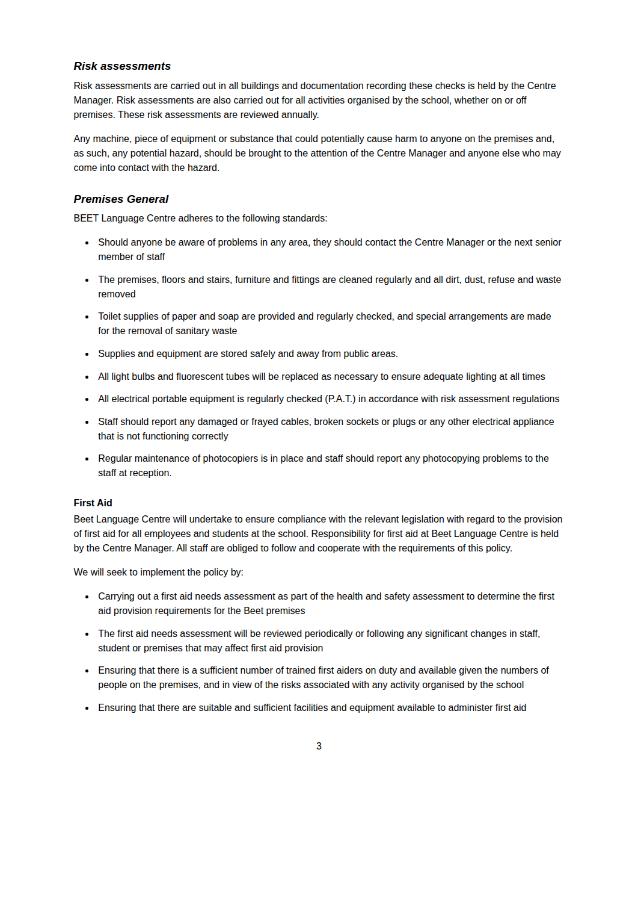Risk assessments
Risk assessments are carried out in all buildings and documentation recording these checks is held by the Centre Manager. Risk assessments are also carried out for all activities organised by the school, whether on or off premises. These risk assessments are reviewed annually.
Any machine, piece of equipment or substance that could potentially cause harm to anyone on the premises and, as such, any potential hazard, should be brought to the attention of the Centre Manager and anyone else who may come into contact with the hazard.
Premises General
BEET Language Centre adheres to the following standards:
Should anyone be aware of problems in any area, they should contact the Centre Manager or the next senior member of staff
The premises, floors and stairs, furniture and fittings are cleaned regularly and all dirt, dust, refuse and waste removed
Toilet supplies of paper and soap are provided and regularly checked, and special arrangements are made for the removal of sanitary waste
Supplies and equipment are stored safely and away from public areas.
All light bulbs and fluorescent tubes will be replaced as necessary to ensure adequate lighting at all times
All electrical portable equipment is regularly checked (P.A.T.) in accordance with risk assessment regulations
Staff should report any damaged or frayed cables, broken sockets or plugs or any other electrical appliance that is not functioning correctly
Regular maintenance of photocopiers is in place and staff should report any photocopying problems to the staff at reception.
First Aid
Beet Language Centre will undertake to ensure compliance with the relevant legislation with regard to the provision of first aid for all employees and students at the school. Responsibility for first aid at Beet Language Centre is held by the Centre Manager. All staff are obliged to follow and cooperate with the requirements of this policy.
We will seek to implement the policy by:
Carrying out a first aid needs assessment as part of the health and safety assessment to determine the first aid provision requirements for the Beet premises
The first aid needs assessment will be reviewed periodically or following any significant changes in staff, student or premises that may affect first aid provision
Ensuring that there is a sufficient number of trained first aiders on duty and available given the numbers of people on the premises, and in view of the risks associated with any activity organised by the school
Ensuring that there are suitable and sufficient facilities and equipment available to administer first aid
3